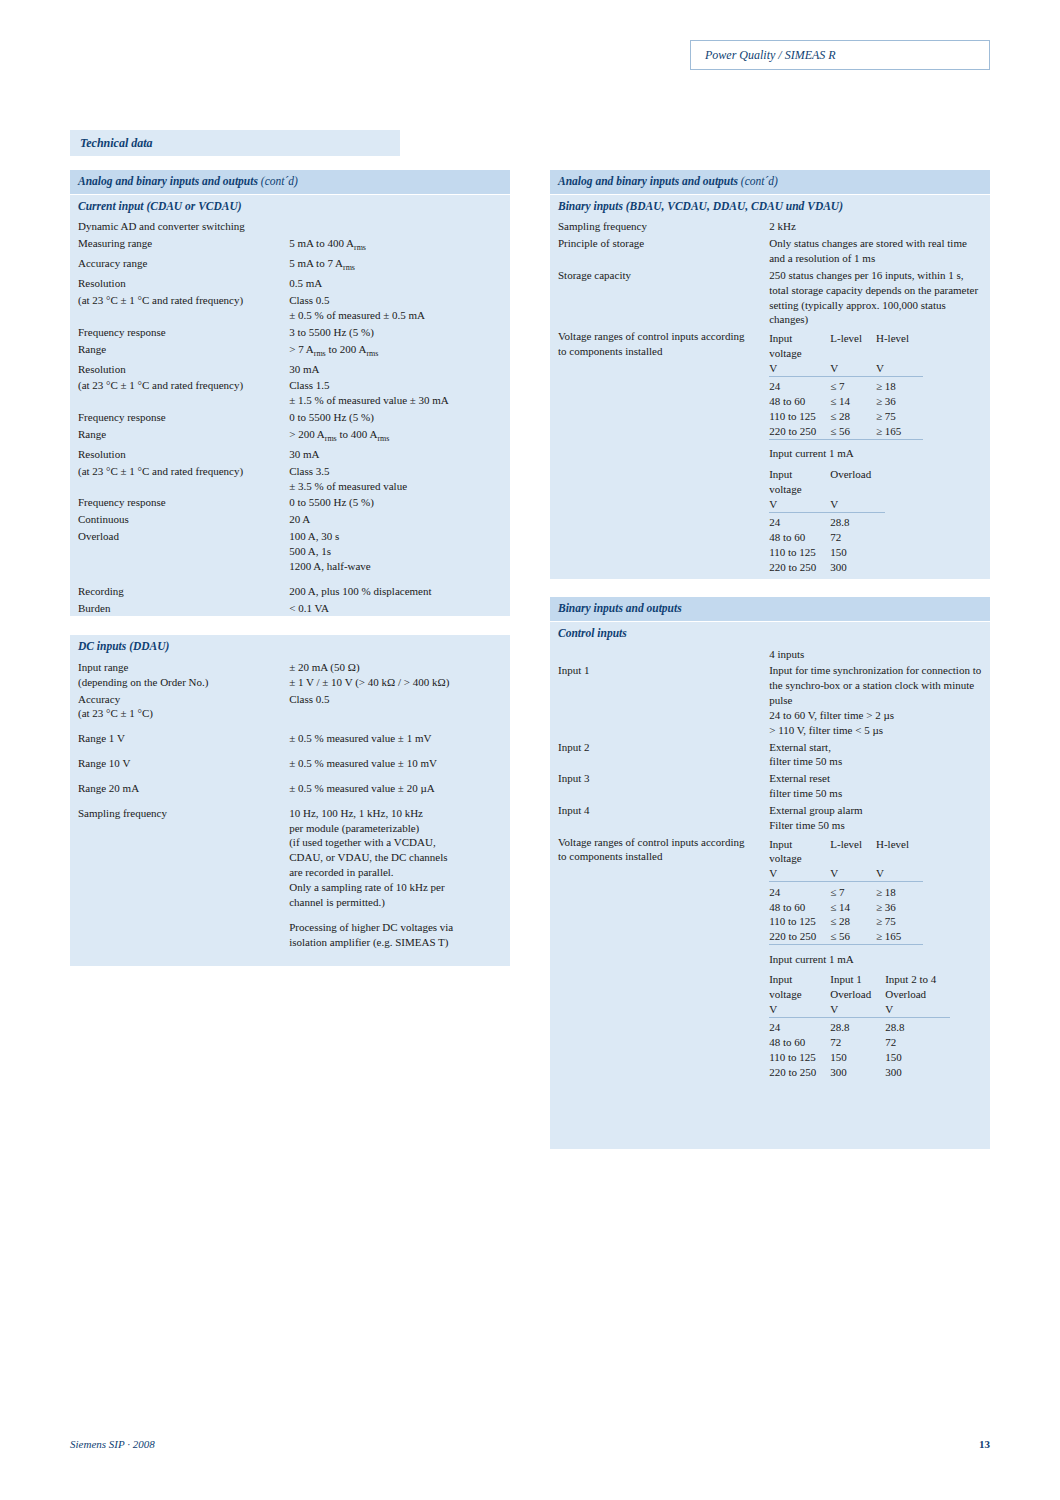Power Quality / SIMEAS R
Technical data
Analog and binary inputs and outputs (cont´d)
Current input (CDAU or VCDAU)
| Dynamic AD and converter switching | |
| Measuring range | 5 mA to 400 A rms |
| Accuracy range | 5 mA to 7 A rms |
| Resolution | 0.5 mA |
| (at 23 °C ± 1 °C and rated frequency) | Class 0.5 ± 0.5 % of measured ± 0.5 mA |
| Frequency response | 3 to 5500 Hz (5 %) |
| Range | > 7 A rms to 200 A rms |
| Resolution | 30 mA |
| (at 23 °C ± 1 °C and rated frequency) | Class 1.5 ± 1.5 % of measured value ± 30 mA |
| Frequency response | 0 to 5500 Hz (5 %) |
| Range | > 200 A rms to 400 A rms |
| Resolution | 30 mA |
| (at 23 °C ± 1 °C and rated frequency) | Class 3.5 ± 3.5 % of measured value |
| Frequency response | 0 to 5500 Hz (5 %) |
| Continuous | 20 A |
| Overload | 100 A, 30 s 500 A, 1s 1200 A, half-wave |
| Recording | 200 A, plus 100 % displacement |
| Burden | < 0.1 VA |
DC inputs (DDAU)
| Input range (depending on the Order No.) | ± 20 mA (50 Ω) ± 1 V / ± 10 V (> 40 kΩ / > 400 kΩ) |
| Accuracy (at 23 °C ± 1 °C) | Class 0.5 |
| Range 1 V | ± 0.5 % measured value ± 1 mV |
| Range 10 V | ± 0.5 % measured value ± 10 mV |
| Range 20 mA | ± 0.5 % measured value ± 20 µA |
| Sampling frequency | 10 Hz, 100 Hz, 1 kHz, 10 kHz per module (parameterizable) (if used together with a VCDAU, CDAU, or VDAU, the DC channels are recorded in parallel. Only a sampling rate of 10 kHz per channel is permitted.) |
| | Processing of higher DC voltages via isolation amplifier (e.g. SIMEAS T) |
Analog and binary inputs and outputs (cont´d)
Binary inputs (BDAU, VCDAU, DDAU, CDAU und VDAU)
| Sampling frequency | 2 kHz |
| Principle of storage | Only status changes are stored with real time and a resolution of 1 ms |
| Storage capacity | 250 status changes per 16 inputs, within 1 s, total storage capacity depends on the parameter setting (typically approx. 100,000 status changes) |
| Voltage ranges of control inputs according to components installed | / Input voltage V / L-level V / H-level V / / 24 / ≤ 7 / ≥ 18 / / 48 to 60 / ≤ 14 / ≥ 36 / / 110 to 125 / ≤ 28 / ≥ 75 / / 220 to 250 / ≤ 56 / ≥ 165 / Input current 1 mA / Input voltage V / Overload V / / 24 / 28.8 / / 48 to 60 / 72 / / 110 to 125 / 150 / / 220 to 250 / 300 / |
Binary inputs and outputs
Control inputs
| | 4 inputs |
| Input 1 | Input for time synchronization for connection to the synchro-box or a station clock with minute pulse 24 to 60 V, filter time > 2 µs > 110 V, filter time < 5 µs |
| Input 2 | External start, filter time 50 ms |
| Input 3 | External reset filter time 50 ms |
| Input 4 | External group alarm Filter time 50 ms |
| Voltage ranges of control inputs according to components installed | / Input voltage V / L-level V / H-level V / / 24 / ≤ 7 / ≥ 18 / / 48 to 60 / ≤ 14 / ≥ 36 / / 110 to 125 / ≤ 28 / ≥ 75 / / 220 to 250 / ≤ 56 / ≥ 165 / Input current 1 mA / Input voltage V / Input 1 Overload V / Input 2 to 4 Overload V / / 24 / 28.8 / 28.8 / / 48 to 60 / 72 / 72 / / 110 to 125 / 150 / 150 / / 220 to 250 / 300 / 300 / |
Siemens SIP · 2008
13